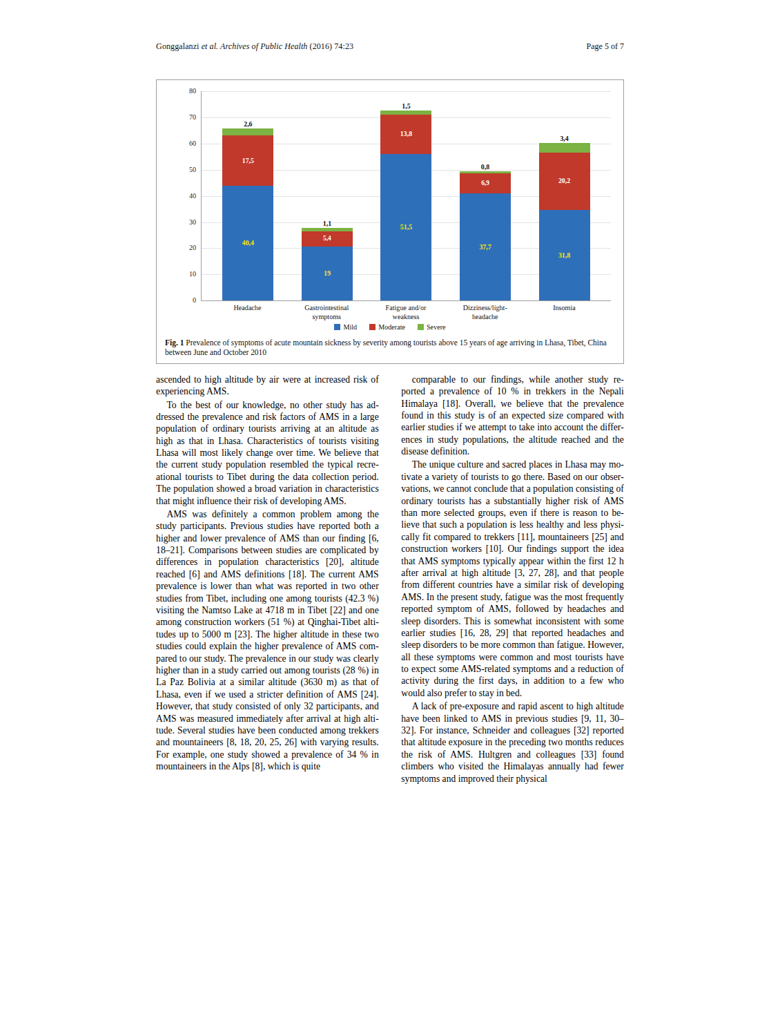Gonggalanzi et al. Archives of Public Health (2016) 74:23
Page 5 of 7
Symptoms prevalence (%)
80 70 60 50 40 30 20 10 0
2,6
17,5
40,4
1,1
5,4
19
1,5
13,8
51,5
0,8
6,9
37,7
3,4
20,2
31,8
Headache Gastrointestinal symptoms Fatigue and/or weakness Dizziness/light-headache Insomia
Mild Moderate Severe
Fig. 1 Prevalence of symptoms of acute mountain sickness by severity among tourists above 15 years of age arriving in Lhasa, Tibet, China between June and October 2010
ascended to high altitude by air were at increased risk of experiencing AMS.
To the best of our knowledge, no other study has addressed the prevalence and risk factors of AMS in a large population of ordinary tourists arriving at an altitude as high as that in Lhasa. Characteristics of tourists visiting Lhasa will most likely change over time. We believe that the current study population resembled the typical recreational tourists to Tibet during the data collection period. The population showed a broad variation in characteristics that might influence their risk of developing AMS.
AMS was definitely a common problem among the study participants. Previous studies have reported both a higher and lower prevalence of AMS than our finding [6, 18–21]. Comparisons between studies are complicated by differences in population characteristics [20], altitude reached [6] and AMS definitions [18]. The current AMS prevalence is lower than what was reported in two other studies from Tibet, including one among tourists (42.3 %) visiting the Namtso Lake at 4718 m in Tibet [22] and one among construction workers (51 %) at Qinghai-Tibet altitudes up to 5000 m [23]. The higher altitude in these two studies could explain the higher prevalence of AMS compared to our study. The prevalence in our study was clearly higher than in a study carried out among tourists (28 %) in La Paz Bolivia at a similar altitude (3630 m) as that of Lhasa, even if we used a stricter definition of AMS [24]. However, that study consisted of only 32 participants, and AMS was measured immediately after arrival at high altitude. Several studies have been conducted among trekkers and mountaineers [8, 18, 20, 25, 26] with varying results. For example, one study showed a prevalence of 34 % in mountaineers in the Alps [8], which is quite
comparable to our findings, while another study reported a prevalence of 10 % in trekkers in the Nepali Himalaya [18]. Overall, we believe that the prevalence found in this study is of an expected size compared with earlier studies if we attempt to take into account the differences in study populations, the altitude reached and the disease definition.
The unique culture and sacred places in Lhasa may motivate a variety of tourists to go there. Based on our observations, we cannot conclude that a population consisting of ordinary tourists has a substantially higher risk of AMS than more selected groups, even if there is reason to believe that such a population is less healthy and less physically fit compared to trekkers [11], mountaineers [25] and construction workers [10]. Our findings support the idea that AMS symptoms typically appear within the first 12 h after arrival at high altitude [3, 27, 28], and that people from different countries have a similar risk of developing AMS. In the present study, fatigue was the most frequently reported symptom of AMS, followed by headaches and sleep disorders. This is somewhat inconsistent with some earlier studies [16, 28, 29] that reported headaches and sleep disorders to be more common than fatigue. However, all these symptoms were common and most tourists have to expect some AMS-related symptoms and a reduction of activity during the first days, in addition to a few who would also prefer to stay in bed.
A lack of pre-exposure and rapid ascent to high altitude have been linked to AMS in previous studies [9, 11, 30–32]. For instance, Schneider and colleagues [32] reported that altitude exposure in the preceding two months reduces the risk of AMS. Hultgren and colleagues [33] found climbers who visited the Himalayas annually had fewer symptoms and improved their physical